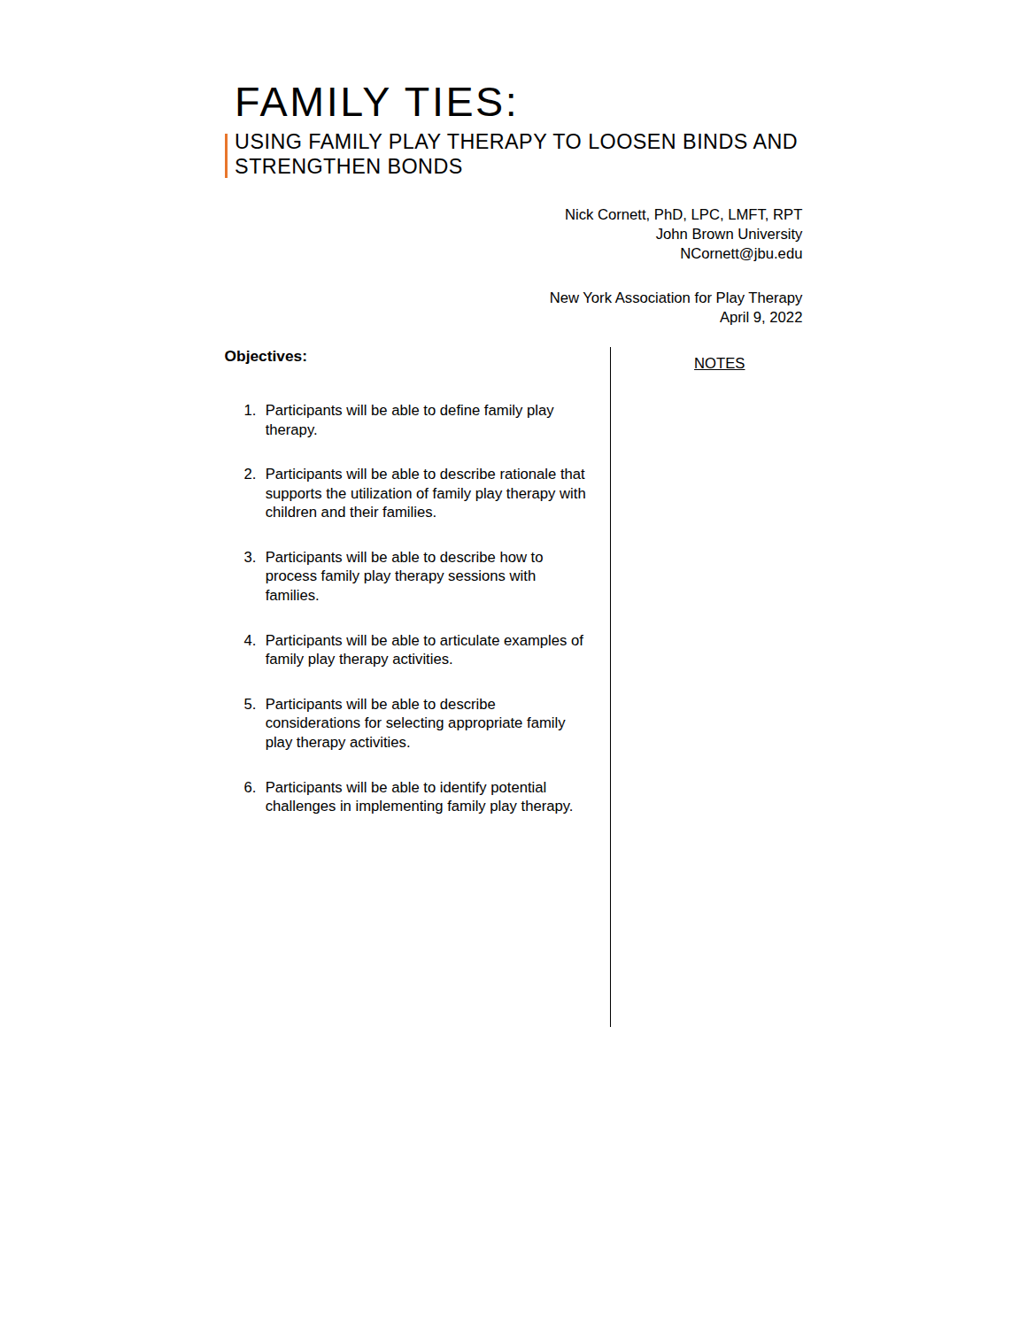Family Ties:
Using Family Play Therapy to Loosen Binds and Strengthen Bonds
Nick Cornett, PhD, LPC, LMFT, RPT
John Brown University
NCornett@jbu.edu
New York Association for Play Therapy
April 9, 2022
Objectives:
Participants will be able to define family play therapy.
Participants will be able to describe rationale that supports the utilization of family play therapy with children and their families.
Participants will be able to describe how to process family play therapy sessions with families.
Participants will be able to articulate examples of family play therapy activities.
Participants will be able to describe considerations for selecting appropriate family play therapy activities.
Participants will be able to identify potential challenges in implementing family play therapy.
NOTES